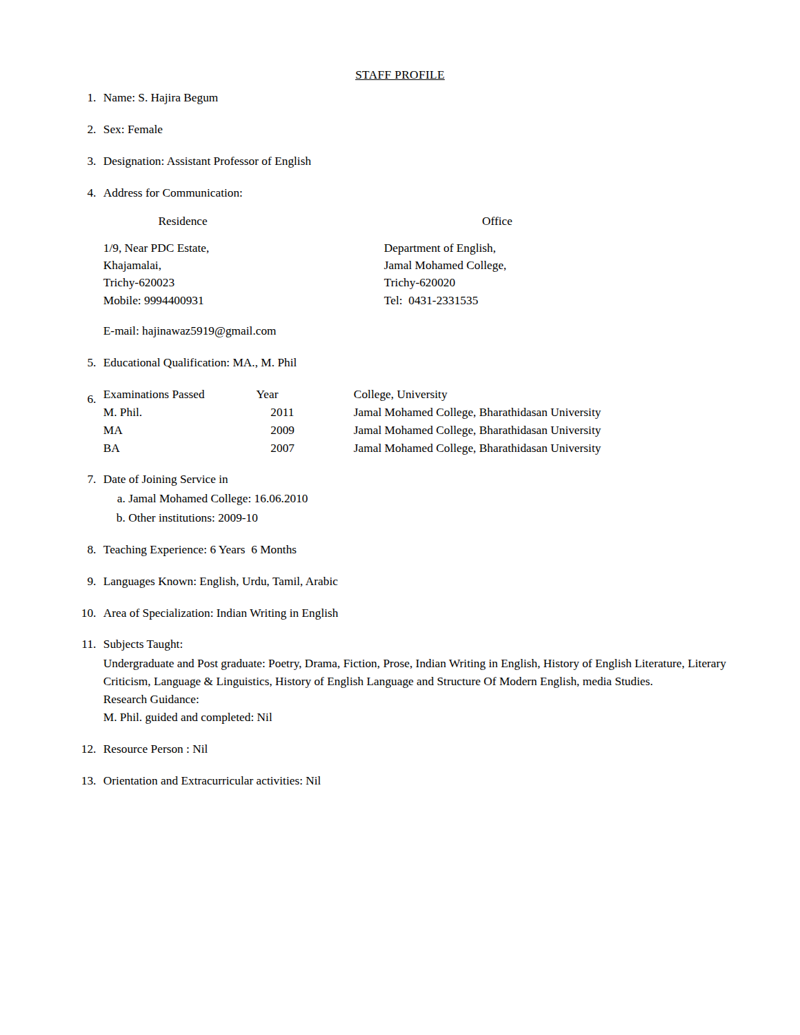STAFF PROFILE
Name: S. Hajira Begum
Sex: Female
Designation: Assistant Professor of English
Address for Communication:
| Residence | Office |
| --- | --- |
| 1/9, Near PDC Estate, Khajamalai, Trichy-620023 Mobile: 9994400931 | Department of English, Jamal Mohamed College, Trichy-620020 Tel: 0431-2331535 |
E-mail: hajinawaz5919@gmail.com
Educational Qualification: MA., M. Phil
| Examinations Passed | Year | College, University |
| M. Phil. | 2011 | Jamal Mohamed College, Bharathidasan University |
| MA | 2009 | Jamal Mohamed College, Bharathidasan University |
| BA | 2007 | Jamal Mohamed College, Bharathidasan University |
Date of Joining Service in
Jamal Mohamed College: 16.06.2010
Other institutions: 2009-10
Teaching Experience: 6 Years 6 Months
Languages Known: English, Urdu, Tamil, Arabic
Area of Specialization: Indian Writing in English
Subjects Taught:
Undergraduate and Post graduate: Poetry, Drama, Fiction, Prose, Indian Writing in English, History of English Literature, Literary Criticism, Language & Linguistics, History of English Language and Structure Of Modern English, media Studies.
Research Guidance:
M. Phil. guided and completed: Nil
Resource Person : Nil
Orientation and Extracurricular activities: Nil